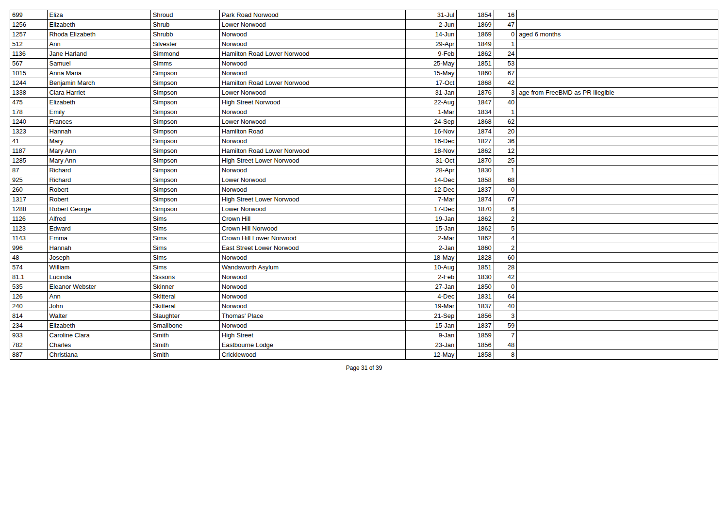| 699 | Eliza | Shroud | Park Road Norwood | 31-Jul | 1854 | 16 | |
| 1256 | Elizabeth | Shrub | Lower Norwood | 2-Jun | 1869 | 47 | |
| 1257 | Rhoda Elizabeth | Shrubb | Norwood | 14-Jun | 1869 | 0 | aged 6 months |
| 512 | Ann | Silvester | Norwood | 29-Apr | 1849 | 1 | |
| 1136 | Jane Harland | Simmond | Hamilton Road Lower Norwood | 9-Feb | 1862 | 24 | |
| 567 | Samuel | Simms | Norwood | 25-May | 1851 | 53 | |
| 1015 | Anna Maria | Simpson | Norwood | 15-May | 1860 | 67 | |
| 1244 | Benjamin March | Simpson | Hamilton Road Lower Norwood | 17-Oct | 1868 | 42 | |
| 1338 | Clara Harriet | Simpson | Lower Norwood | 31-Jan | 1876 | 3 | age from FreeBMD as PR illegible |
| 475 | Elizabeth | Simpson | High Street Norwood | 22-Aug | 1847 | 40 | |
| 178 | Emily | Simpson | Norwood | 1-Mar | 1834 | 1 | |
| 1240 | Frances | Simpson | Lower Norwood | 24-Sep | 1868 | 62 | |
| 1323 | Hannah | Simpson | Hamilton Road | 16-Nov | 1874 | 20 | |
| 41 | Mary | Simpson | Norwood | 16-Dec | 1827 | 36 | |
| 1187 | Mary Ann | Simpson | Hamilton Road Lower Norwood | 18-Nov | 1862 | 12 | |
| 1285 | Mary Ann | Simpson | High Street Lower Norwood | 31-Oct | 1870 | 25 | |
| 87 | Richard | Simpson | Norwood | 28-Apr | 1830 | 1 | |
| 925 | Richard | Simpson | Lower Norwood | 14-Dec | 1858 | 68 | |
| 260 | Robert | Simpson | Norwood | 12-Dec | 1837 | 0 | |
| 1317 | Robert | Simpson | High Street Lower Norwood | 7-Mar | 1874 | 67 | |
| 1288 | Robert George | Simpson | Lower Norwood | 17-Dec | 1870 | 6 | |
| 1126 | Alfred | Sims | Crown Hill | 19-Jan | 1862 | 2 | |
| 1123 | Edward | Sims | Crown Hill Norwood | 15-Jan | 1862 | 5 | |
| 1143 | Emma | Sims | Crown Hill Lower Norwood | 2-Mar | 1862 | 4 | |
| 996 | Hannah | Sims | East Street Lower Norwood | 2-Jan | 1860 | 2 | |
| 48 | Joseph | Sims | Norwood | 18-May | 1828 | 60 | |
| 574 | William | Sims | Wandsworth Asylum | 10-Aug | 1851 | 28 | |
| 81.1 | Lucinda | Sissons | Norwood | 2-Feb | 1830 | 42 | |
| 535 | Eleanor Webster | Skinner | Norwood | 27-Jan | 1850 | 0 | |
| 126 | Ann | Skitteral | Norwood | 4-Dec | 1831 | 64 | |
| 240 | John | Skitteral | Norwood | 19-Mar | 1837 | 40 | |
| 814 | Walter | Slaughter | Thomas' Place | 21-Sep | 1856 | 3 | |
| 234 | Elizabeth | Smallbone | Norwood | 15-Jan | 1837 | 59 | |
| 933 | Caroline Clara | Smith | High Street | 9-Jan | 1859 | 7 | |
| 782 | Charles | Smith | Eastbourne Lodge | 23-Jan | 1856 | 48 | |
| 887 | Christiana | Smith | Cricklewood | 12-May | 1858 | 8 | |
Page 31 of 39